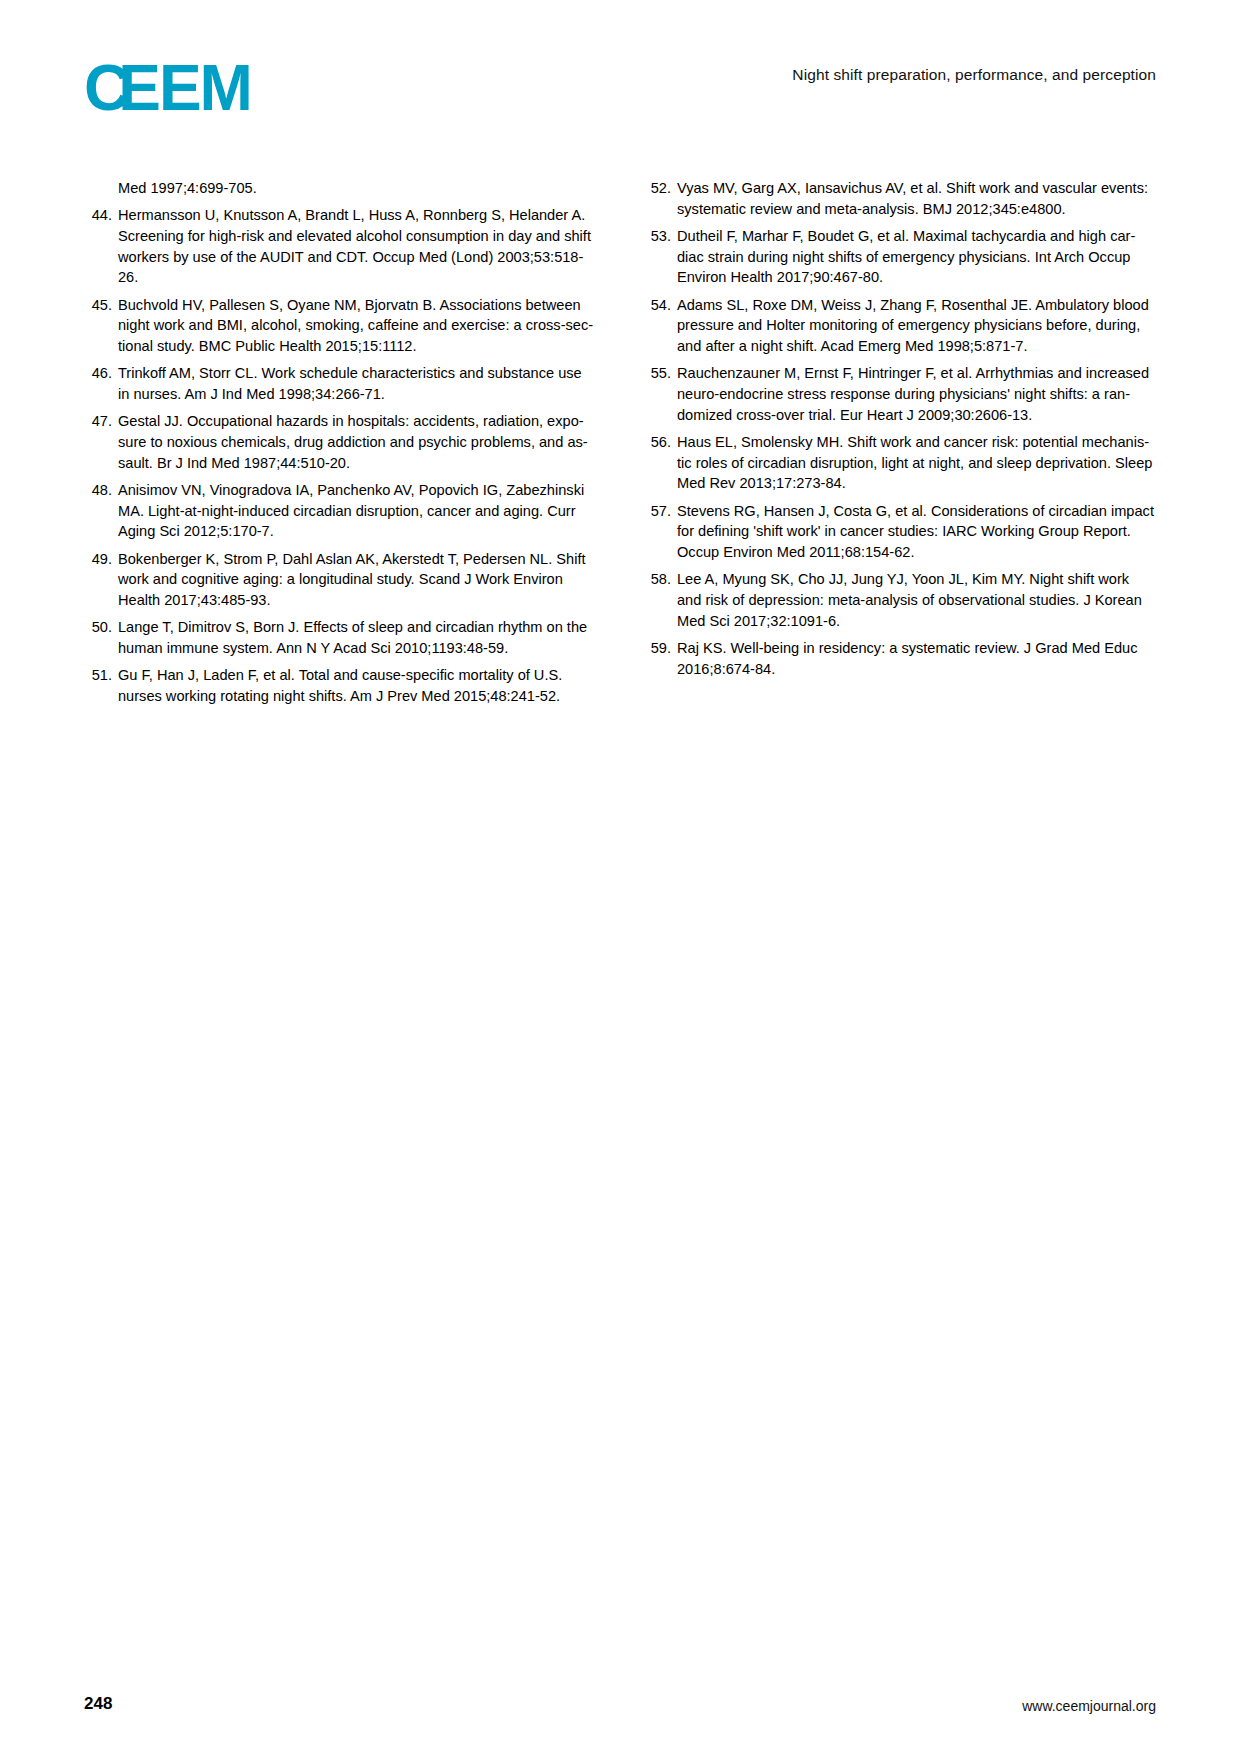CEEM
Night shift preparation, performance, and perception
Med 1997;4:699-705.
44. Hermansson U, Knutsson A, Brandt L, Huss A, Ronnberg S, Helander A. Screening for high-risk and elevated alcohol consumption in day and shift workers by use of the AUDIT and CDT. Occup Med (Lond) 2003;53:518-26.
45. Buchvold HV, Pallesen S, Oyane NM, Bjorvatn B. Associations between night work and BMI, alcohol, smoking, caffeine and exercise: a cross-sectional study. BMC Public Health 2015;15:1112.
46. Trinkoff AM, Storr CL. Work schedule characteristics and substance use in nurses. Am J Ind Med 1998;34:266-71.
47. Gestal JJ. Occupational hazards in hospitals: accidents, radiation, exposure to noxious chemicals, drug addiction and psychic problems, and assault. Br J Ind Med 1987;44:510-20.
48. Anisimov VN, Vinogradova IA, Panchenko AV, Popovich IG, Zabezhinski MA. Light-at-night-induced circadian disruption, cancer and aging. Curr Aging Sci 2012;5:170-7.
49. Bokenberger K, Strom P, Dahl Aslan AK, Akerstedt T, Pedersen NL. Shift work and cognitive aging: a longitudinal study. Scand J Work Environ Health 2017;43:485-93.
50. Lange T, Dimitrov S, Born J. Effects of sleep and circadian rhythm on the human immune system. Ann N Y Acad Sci 2010;1193:48-59.
51. Gu F, Han J, Laden F, et al. Total and cause-specific mortality of U.S. nurses working rotating night shifts. Am J Prev Med 2015;48:241-52.
52. Vyas MV, Garg AX, Iansavichus AV, et al. Shift work and vascular events: systematic review and meta-analysis. BMJ 2012;345:e4800.
53. Dutheil F, Marhar F, Boudet G, et al. Maximal tachycardia and high cardiac strain during night shifts of emergency physicians. Int Arch Occup Environ Health 2017;90:467-80.
54. Adams SL, Roxe DM, Weiss J, Zhang F, Rosenthal JE. Ambulatory blood pressure and Holter monitoring of emergency physicians before, during, and after a night shift. Acad Emerg Med 1998;5:871-7.
55. Rauchenzauner M, Ernst F, Hintringer F, et al. Arrhythmias and increased neuro-endocrine stress response during physicians' night shifts: a randomized cross-over trial. Eur Heart J 2009;30:2606-13.
56. Haus EL, Smolensky MH. Shift work and cancer risk: potential mechanistic roles of circadian disruption, light at night, and sleep deprivation. Sleep Med Rev 2013;17:273-84.
57. Stevens RG, Hansen J, Costa G, et al. Considerations of circadian impact for defining 'shift work' in cancer studies: IARC Working Group Report. Occup Environ Med 2011;68:154-62.
58. Lee A, Myung SK, Cho JJ, Jung YJ, Yoon JL, Kim MY. Night shift work and risk of depression: meta-analysis of observational studies. J Korean Med Sci 2017;32:1091-6.
59. Raj KS. Well-being in residency: a systematic review. J Grad Med Educ 2016;8:674-84.
248
www.ceemjournal.org